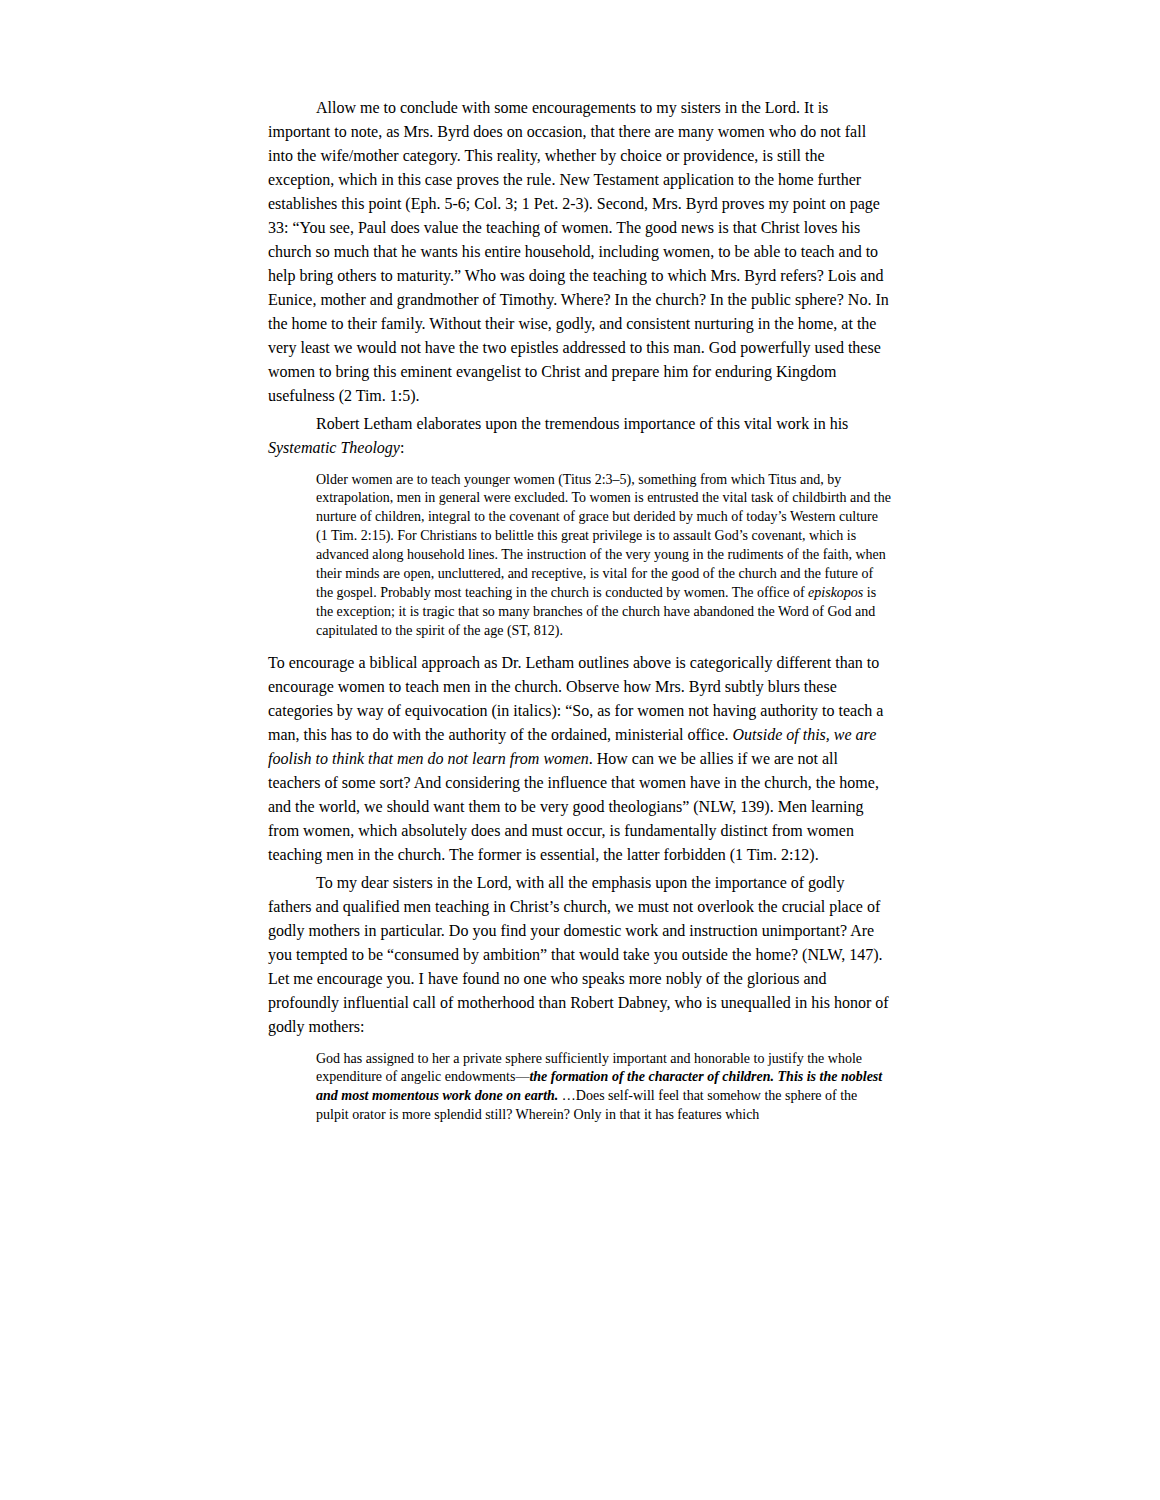Allow me to conclude with some encouragements to my sisters in the Lord. It is important to note, as Mrs. Byrd does on occasion, that there are many women who do not fall into the wife/mother category. This reality, whether by choice or providence, is still the exception, which in this case proves the rule. New Testament application to the home further establishes this point (Eph. 5-6; Col. 3; 1 Pet. 2-3). Second, Mrs. Byrd proves my point on page 33: “You see, Paul does value the teaching of women. The good news is that Christ loves his church so much that he wants his entire household, including women, to be able to teach and to help bring others to maturity.” Who was doing the teaching to which Mrs. Byrd refers? Lois and Eunice, mother and grandmother of Timothy. Where? In the church? In the public sphere? No. In the home to their family. Without their wise, godly, and consistent nurturing in the home, at the very least we would not have the two epistles addressed to this man. God powerfully used these women to bring this eminent evangelist to Christ and prepare him for enduring Kingdom usefulness (2 Tim. 1:5).
Robert Letham elaborates upon the tremendous importance of this vital work in his Systematic Theology:
Older women are to teach younger women (Titus 2:3–5), something from which Titus and, by extrapolation, men in general were excluded. To women is entrusted the vital task of childbirth and the nurture of children, integral to the covenant of grace but derided by much of today’s Western culture (1 Tim. 2:15). For Christians to belittle this great privilege is to assault God’s covenant, which is advanced along household lines. The instruction of the very young in the rudiments of the faith, when their minds are open, uncluttered, and receptive, is vital for the good of the church and the future of the gospel. Probably most teaching in the church is conducted by women. The office of episkopos is the exception; it is tragic that so many branches of the church have abandoned the Word of God and capitulated to the spirit of the age (ST, 812).
To encourage a biblical approach as Dr. Letham outlines above is categorically different than to encourage women to teach men in the church. Observe how Mrs. Byrd subtly blurs these categories by way of equivocation (in italics): “So, as for women not having authority to teach a man, this has to do with the authority of the ordained, ministerial office. Outside of this, we are foolish to think that men do not learn from women. How can we be allies if we are not all teachers of some sort? And considering the influence that women have in the church, the home, and the world, we should want them to be very good theologians” (NLW, 139). Men learning from women, which absolutely does and must occur, is fundamentally distinct from women teaching men in the church. The former is essential, the latter forbidden (1 Tim. 2:12).
To my dear sisters in the Lord, with all the emphasis upon the importance of godly fathers and qualified men teaching in Christ’s church, we must not overlook the crucial place of godly mothers in particular. Do you find your domestic work and instruction unimportant? Are you tempted to be “consumed by ambition” that would take you outside the home? (NLW, 147). Let me encourage you. I have found no one who speaks more nobly of the glorious and profoundly influential call of motherhood than Robert Dabney, who is unequalled in his honor of godly mothers:
God has assigned to her a private sphere sufficiently important and honorable to justify the whole expenditure of angelic endowments—the formation of the character of children. This is the noblest and most momentous work done on earth. …Does self-will feel that somehow the sphere of the pulpit orator is more splendid still? Wherein? Only in that it has features which